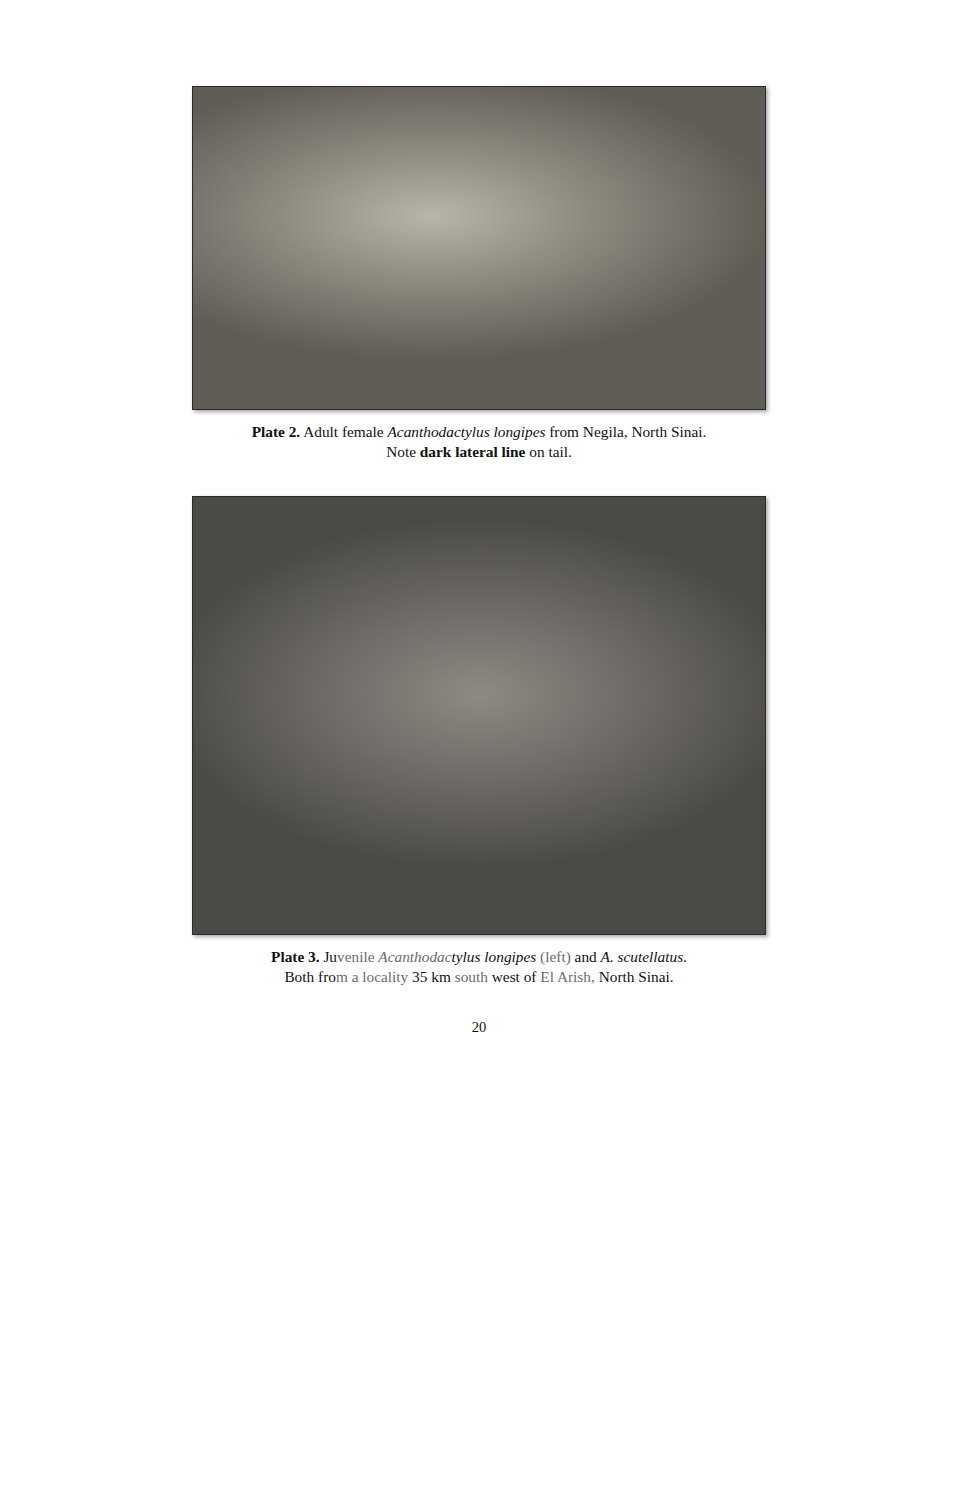Plate 2. Adult female Acanthodactylus longipes from Negila, North Sinai.
Note dark lateral line on tail.
Plate 3. Juvenile Acanthodac tylus longipes (left) and A. scutellatus.
Both from a locality 35 km south west of El Arish, North Sinai.
20